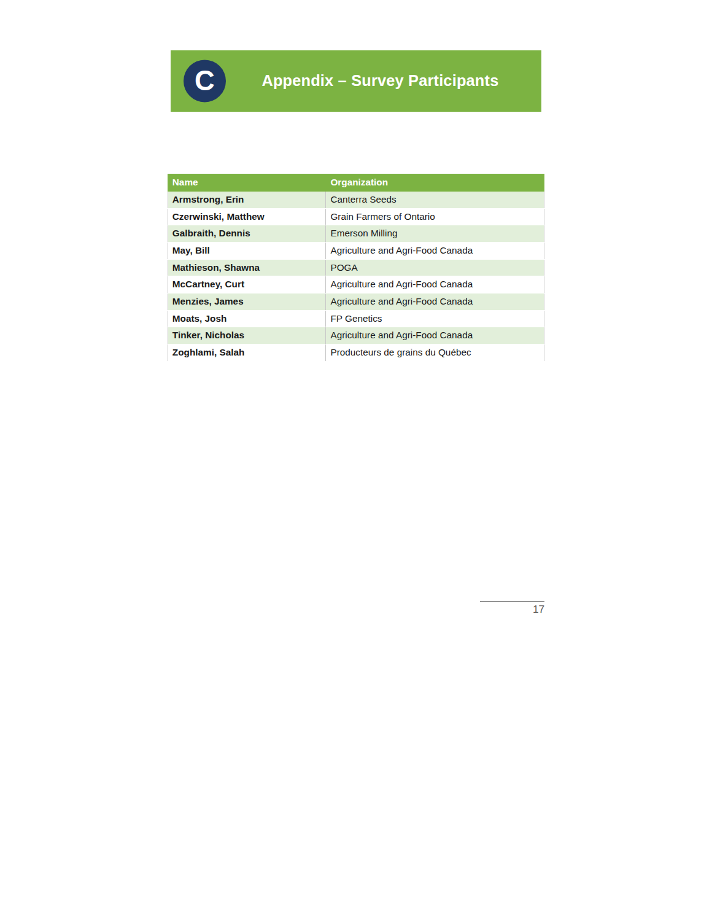C
Appendix – Survey Participants
| Name | Organization |
| --- | --- |
| Armstrong, Erin | Canterra Seeds |
| Czerwinski, Matthew | Grain Farmers of Ontario |
| Galbraith, Dennis | Emerson Milling |
| May, Bill | Agriculture and Agri-Food Canada |
| Mathieson, Shawna | POGA |
| McCartney, Curt | Agriculture and Agri-Food Canada |
| Menzies, James | Agriculture and Agri-Food Canada |
| Moats, Josh | FP Genetics |
| Tinker, Nicholas | Agriculture and Agri-Food Canada |
| Zoghlami, Salah | Producteurs de grains du Québec |
17